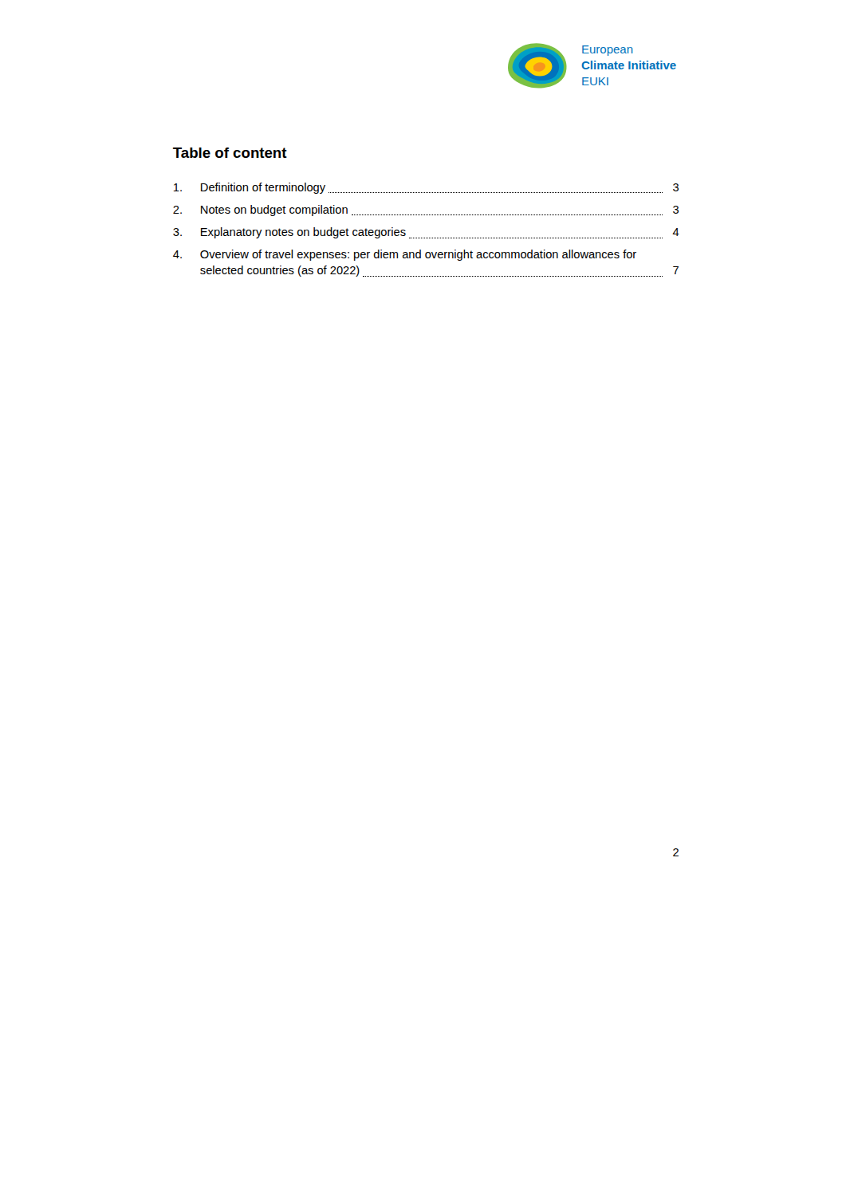European Climate Initiative EUKI
Table of content
1. Definition of terminology 3
2. Notes on budget compilation 3
3. Explanatory notes on budget categories 4
4. Overview of travel expenses: per diem and overnight accommodation allowances for
selected countries (as of 2022) 7
2